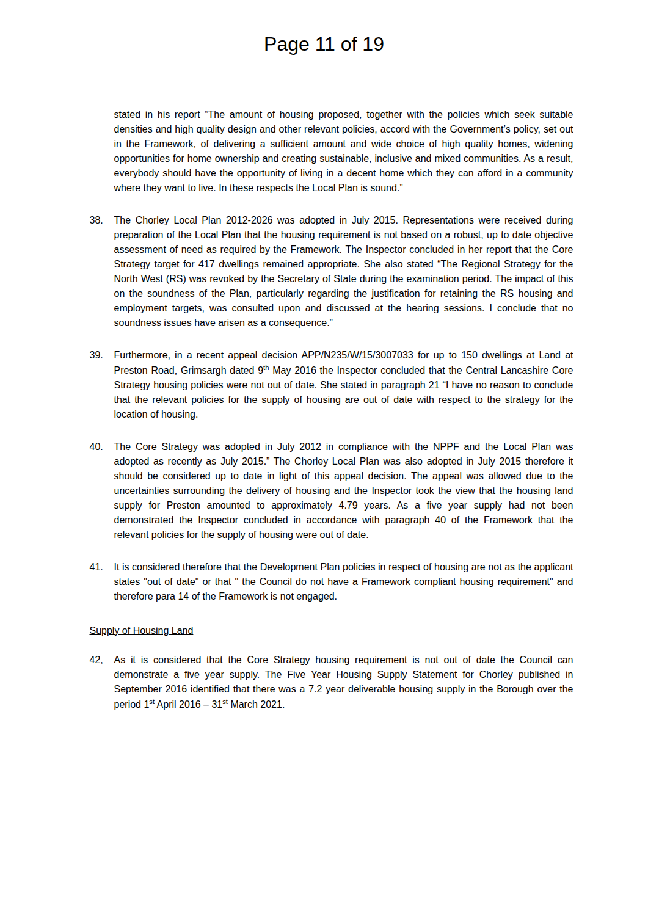Page 11 of 19
stated in his report “The amount of housing proposed, together with the policies which seek suitable densities and high quality design and other relevant policies, accord with the Government’s policy, set out in the Framework, of delivering a sufficient amount and wide choice of high quality homes, widening opportunities for home ownership and creating sustainable, inclusive and mixed communities. As a result, everybody should have the opportunity of living in a decent home which they can afford in a community where they want to live. In these respects the Local Plan is sound.”
38. The Chorley Local Plan 2012-2026 was adopted in July 2015. Representations were received during preparation of the Local Plan that the housing requirement is not based on a robust, up to date objective assessment of need as required by the Framework. The Inspector concluded in her report that the Core Strategy target for 417 dwellings remained appropriate. She also stated “The Regional Strategy for the North West (RS) was revoked by the Secretary of State during the examination period. The impact of this on the soundness of the Plan, particularly regarding the justification for retaining the RS housing and employment targets, was consulted upon and discussed at the hearing sessions. I conclude that no soundness issues have arisen as a consequence.”
39. Furthermore, in a recent appeal decision APP/N235/W/15/3007033 for up to 150 dwellings at Land at Preston Road, Grimsargh dated 9th May 2016 the Inspector concluded that the Central Lancashire Core Strategy housing policies were not out of date. She stated in paragraph 21 “I have no reason to conclude that the relevant policies for the supply of housing are out of date with respect to the strategy for the location of housing.
40. The Core Strategy was adopted in July 2012 in compliance with the NPPF and the Local Plan was adopted as recently as July 2015.” The Chorley Local Plan was also adopted in July 2015 therefore it should be considered up to date in light of this appeal decision. The appeal was allowed due to the uncertainties surrounding the delivery of housing and the Inspector took the view that the housing land supply for Preston amounted to approximately 4.79 years. As a five year supply had not been demonstrated the Inspector concluded in accordance with paragraph 40 of the Framework that the relevant policies for the supply of housing were out of date.
41. It is considered therefore that the Development Plan policies in respect of housing are not as the applicant states "out of date" or that " the Council do not have a Framework compliant housing requirement" and therefore para 14 of the Framework is not engaged.
Supply of Housing Land
42, As it is considered that the Core Strategy housing requirement is not out of date the Council can demonstrate a five year supply. The Five Year Housing Supply Statement for Chorley published in September 2016 identified that there was a 7.2 year deliverable housing supply in the Borough over the period 1st April 2016 – 31st March 2021.